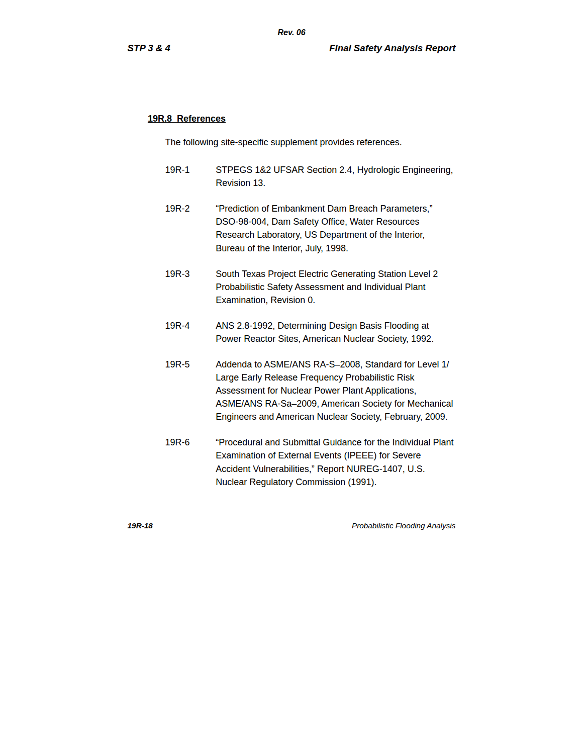Rev. 06
STP 3 & 4 Final Safety Analysis Report
19R.8 References
The following site-specific supplement provides references.
19R-1
STPEGS 1&2 UFSAR Section 2.4, Hydrologic Engineering, Revision 13.
19R-2
“Prediction of Embankment Dam Breach Parameters,” DSO-98-004, Dam Safety Office, Water Resources Research Laboratory, US Department of the Interior, Bureau of the Interior, July, 1998.
19R-3
South Texas Project Electric Generating Station Level 2 Probabilistic Safety Assessment and Individual Plant Examination, Revision 0.
19R-4
ANS 2.8-1992, Determining Design Basis Flooding at Power Reactor Sites, American Nuclear Society, 1992.
19R-5
Addenda to ASME/ANS RA-S–2008, Standard for Level 1/ Large Early Release Frequency Probabilistic Risk Assessment for Nuclear Power Plant Applications, ASME/ANS RA-Sa–2009, American Society for Mechanical Engineers and American Nuclear Society, February, 2009.
19R-6
“Procedural and Submittal Guidance for the Individual Plant Examination of External Events (IPEEE) for Severe Accident Vulnerabilities,” Report NUREG-1407, U.S. Nuclear Regulatory Commission (1991).
19R-18 Probabilistic Flooding Analysis